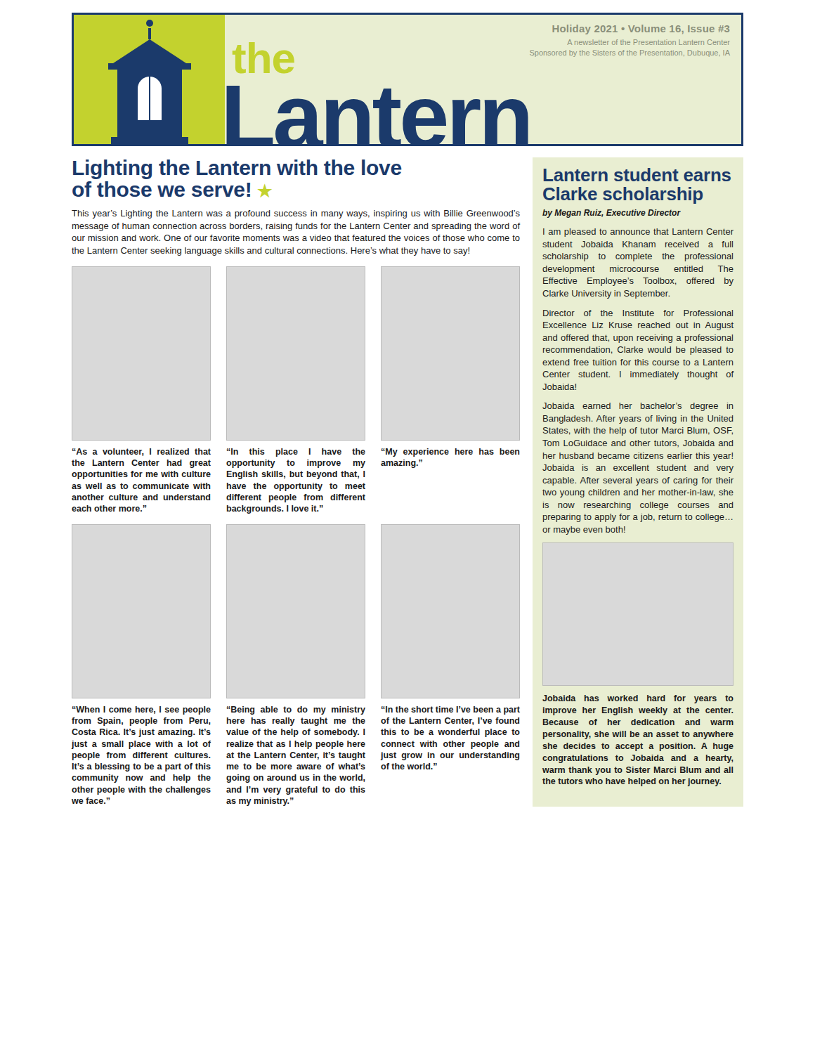Holiday 2021 • Volume 16, Issue #3
A newsletter of the Presentation Lantern Center
Sponsored by the Sisters of the Presentation, Dubuque, IA
the
Lantern
Lighting the Lantern with the love
of those we serve! ★
This year’s Lighting the Lantern was a profound success in many ways, inspiring us with Billie Greenwood’s message of human connection across borders, raising funds for the Lantern Center and spreading the word of our mission and work. One of our favorite moments was a video that featured the voices of those who come to the Lantern Center seeking language skills and cultural connections. Here’s what they have to say!
“As a volunteer, I realized that the Lantern Center had great opportunities for me with culture as well as to communicate with another culture and understand each other more.”
“In this place I have the opportunity to improve my English skills, but beyond that, I have the opportunity to meet different people from different backgrounds. I love it.”
“My experience here has been amazing.”
“When I come here, I see people from Spain, people from Peru, Costa Rica. It’s just amazing. It’s just a small place with a lot of people from different cultures. It’s a blessing to be a part of this community now and help the other people with the challenges we face.”
“Being able to do my ministry here has really taught me the value of the help of somebody. I realize that as I help people here at the Lantern Center, it’s taught me to be more aware of what’s going on around us in the world, and I’m very grateful to do this as my ministry.”
“In the short time I’ve been a part of the Lantern Center, I’ve found this to be a wonderful place to connect with other people and just grow in our understanding of the world.”
Lantern student earns Clarke scholarship
by Megan Ruiz, Executive Director
I am pleased to announce that Lantern Center student Jobaida Khanam received a full scholarship to complete the professional development microcourse entitled The Effective Employee’s Toolbox, offered by Clarke University in September.
Director of the Institute for Professional Excellence Liz Kruse reached out in August and offered that, upon receiving a professional recommendation, Clarke would be pleased to extend free tuition for this course to a Lantern Center student. I immediately thought of Jobaida!
Jobaida earned her bachelor’s degree in Bangladesh. After years of living in the United States, with the help of tutor Marci Blum, OSF, Tom LoGuidace and other tutors, Jobaida and her husband became citizens earlier this year! Jobaida is an excellent student and very capable. After several years of caring for their two young children and her mother-in-law, she is now researching college courses and preparing to apply for a job, return to college… or maybe even both!
Jobaida has worked hard for years to improve her English weekly at the center. Because of her dedication and warm personality, she will be an asset to anywhere she decides to accept a position. A huge congratulations to Jobaida and a hearty, warm thank you to Sister Marci Blum and all the tutors who have helped on her journey.